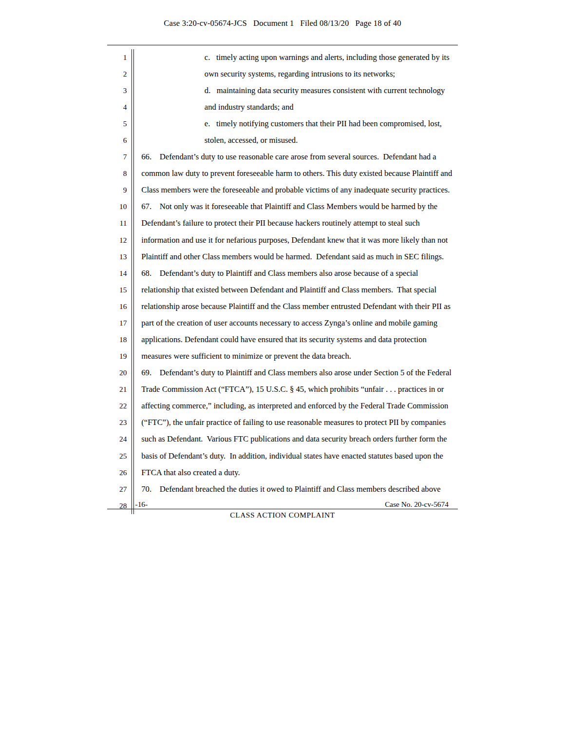Case 3:20-cv-05674-JCS Document 1 Filed 08/13/20 Page 18 of 40
1
2
3
4
5
6
7
8
9
10
11
12
13
14
15
16
17
18
19
20
21
22
23
24
25
26
27
28
c. timely acting upon warnings and alerts, including those generated by its own security systems, regarding intrusions to its networks;
d. maintaining data security measures consistent with current technology and industry standards; and
e. timely notifying customers that their PII had been compromised, lost, stolen, accessed, or misused.
66. Defendant’s duty to use reasonable care arose from several sources. Defendant had a common law duty to prevent foreseeable harm to others. This duty existed because Plaintiff and Class members were the foreseeable and probable victims of any inadequate security practices.
67. Not only was it foreseeable that Plaintiff and Class Members would be harmed by the Defendant’s failure to protect their PII because hackers routinely attempt to steal such information and use it for nefarious purposes, Defendant knew that it was more likely than not Plaintiff and other Class members would be harmed. Defendant said as much in SEC filings.
68. Defendant’s duty to Plaintiff and Class members also arose because of a special relationship that existed between Defendant and Plaintiff and Class members. That special relationship arose because Plaintiff and the Class member entrusted Defendant with their PII as part of the creation of user accounts necessary to access Zynga’s online and mobile gaming applications. Defendant could have ensured that its security systems and data protection measures were sufficient to minimize or prevent the data breach.
69. Defendant’s duty to Plaintiff and Class members also arose under Section 5 of the Federal Trade Commission Act (“FTCA”), 15 U.S.C. § 45, which prohibits “unfair . . . practices in or affecting commerce,” including, as interpreted and enforced by the Federal Trade Commission (“FTC”), the unfair practice of failing to use reasonable measures to protect PII by companies such as Defendant. Various FTC publications and data security breach orders further form the basis of Defendant’s duty. In addition, individual states have enacted statutes based upon the FTCA that also created a duty.
70. Defendant breached the duties it owed to Plaintiff and Class members described above
-16- Case No. 20-cv-5674
CLASS ACTION COMPLAINT